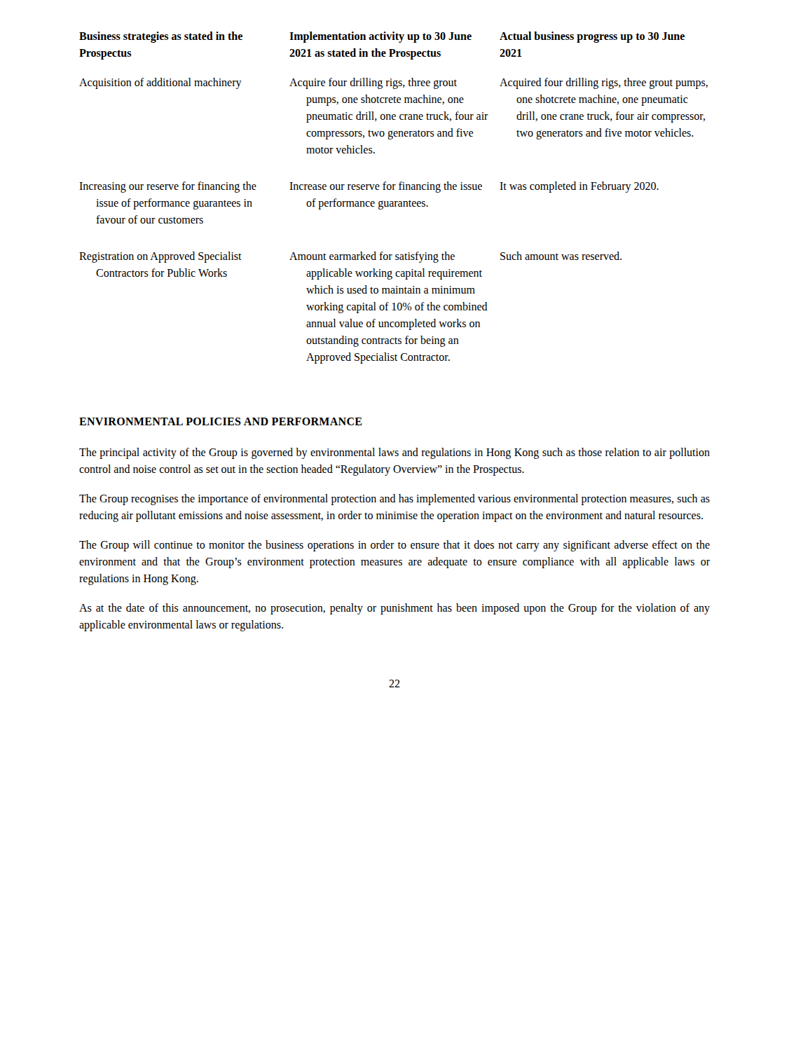| Business strategies as stated in the Prospectus | Implementation activity up to 30 June 2021 as stated in the Prospectus | Actual business progress up to 30 June 2021 |
| --- | --- | --- |
| Acquisition of additional machinery | Acquire four drilling rigs, three grout pumps, one shotcrete machine, one pneumatic drill, one crane truck, four air compressors, two generators and five motor vehicles. | Acquired four drilling rigs, three grout pumps, one shotcrete machine, one pneumatic drill, one crane truck, four air compressor, two generators and five motor vehicles. |
| Increasing our reserve for financing the issue of performance guarantees in favour of our customers | Increase our reserve for financing the issue of performance guarantees. | It was completed in February 2020. |
| Registration on Approved Specialist Contractors for Public Works | Amount earmarked for satisfying the applicable working capital requirement which is used to maintain a minimum working capital of 10% of the combined annual value of uncompleted works on outstanding contracts for being an Approved Specialist Contractor. | Such amount was reserved. |
ENVIRONMENTAL POLICIES AND PERFORMANCE
The principal activity of the Group is governed by environmental laws and regulations in Hong Kong such as those relation to air pollution control and noise control as set out in the section headed “Regulatory Overview” in the Prospectus.
The Group recognises the importance of environmental protection and has implemented various environmental protection measures, such as reducing air pollutant emissions and noise assessment, in order to minimise the operation impact on the environment and natural resources.
The Group will continue to monitor the business operations in order to ensure that it does not carry any significant adverse effect on the environment and that the Group’s environment protection measures are adequate to ensure compliance with all applicable laws or regulations in Hong Kong.
As at the date of this announcement, no prosecution, penalty or punishment has been imposed upon the Group for the violation of any applicable environmental laws or regulations.
22